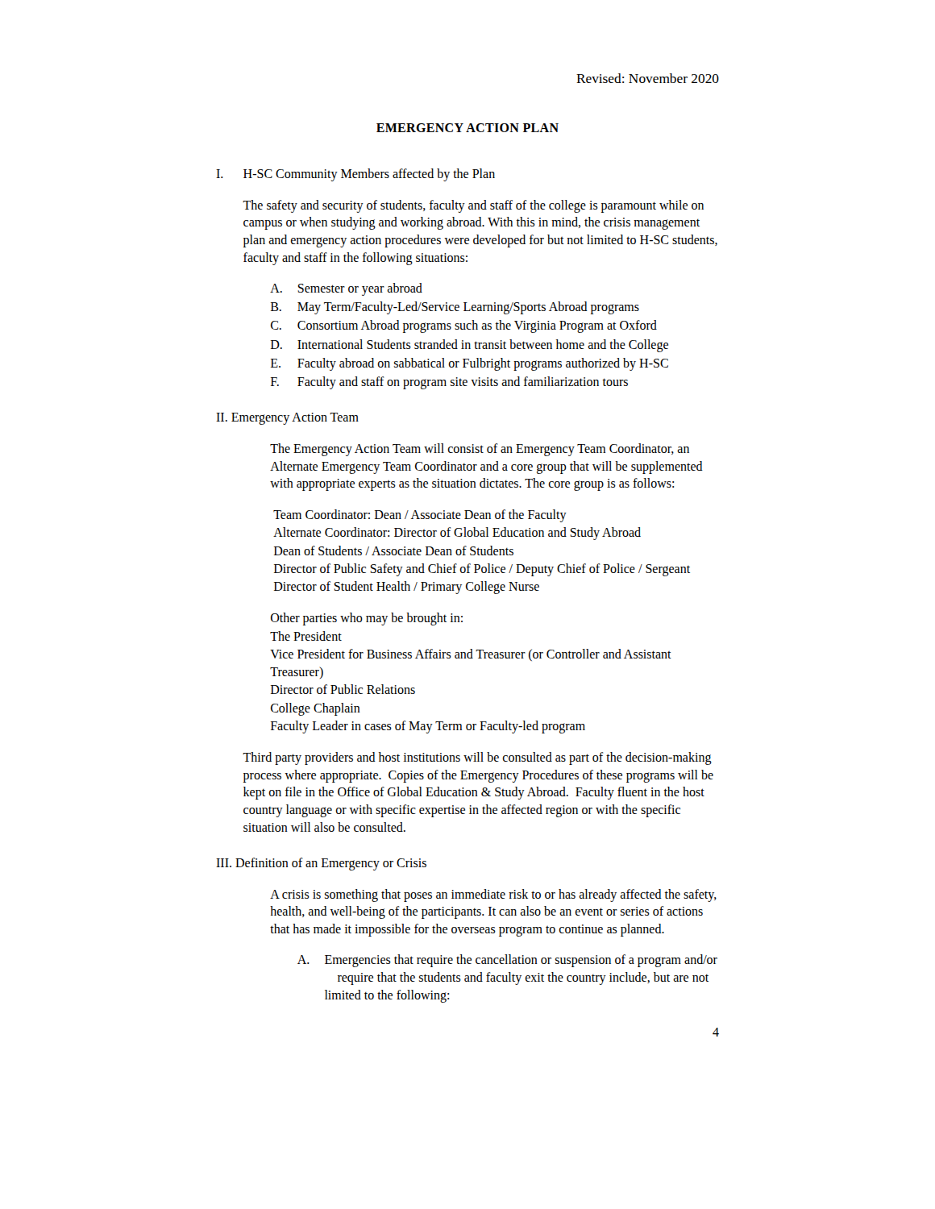Revised: November 2020
EMERGENCY ACTION PLAN
I.
H-SC Community Members affected by the Plan
The safety and security of students, faculty and staff of the college is paramount while on campus or when studying and working abroad. With this in mind, the crisis management plan and emergency action procedures were developed for but not limited to H-SC students, faculty and staff in the following situations:
A. Semester or year abroad
B. May Term/Faculty-Led/Service Learning/Sports Abroad programs
C. Consortium Abroad programs such as the Virginia Program at Oxford
D. International Students stranded in transit between home and the College
E. Faculty abroad on sabbatical or Fulbright programs authorized by H-SC
F. Faculty and staff on program site visits and familiarization tours
II. Emergency Action Team
The Emergency Action Team will consist of an Emergency Team Coordinator, an Alternate Emergency Team Coordinator and a core group that will be supplemented with appropriate experts as the situation dictates. The core group is as follows:
Team Coordinator: Dean / Associate Dean of the Faculty
Alternate Coordinator: Director of Global Education and Study Abroad
Dean of Students / Associate Dean of Students
Director of Public Safety and Chief of Police / Deputy Chief of Police / Sergeant
Director of Student Health / Primary College Nurse
Other parties who may be brought in:
The President
Vice President for Business Affairs and Treasurer (or Controller and Assistant Treasurer)
Director of Public Relations
College Chaplain
Faculty Leader in cases of May Term or Faculty-led program
Third party providers and host institutions will be consulted as part of the decision-making process where appropriate. Copies of the Emergency Procedures of these programs will be kept on file in the Office of Global Education & Study Abroad. Faculty fluent in the host country language or with specific expertise in the affected region or with the specific situation will also be consulted.
III. Definition of an Emergency or Crisis
A crisis is something that poses an immediate risk to or has already affected the safety, health, and well-being of the participants. It can also be an event or series of actions that has made it impossible for the overseas program to continue as planned.
A.
Emergencies that require the cancellation or suspension of a program and/or require that the students and faculty exit the country include, but are not limited to the following:
4